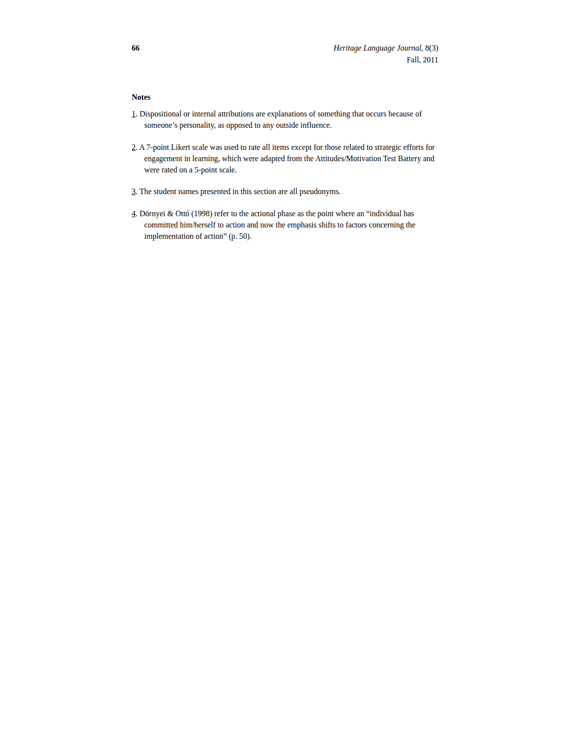66
Heritage Language Journal, 8(3)
Fall, 2011
Notes
1. Dispositional or internal attributions are explanations of something that occurs because of someone’s personality, as opposed to any outside influence.
2. A 7-point Likert scale was used to rate all items except for those related to strategic efforts for engagement in learning, which were adapted from the Attitudes/Motivation Test Battery and were rated on a 5-point scale.
3. The student names presented in this section are all pseudonyms.
4. Dörnyei & Ottó (1998) refer to the actional phase as the point where an “individual has committed him/herself to action and now the emphasis shifts to factors concerning the implementation of action” (p. 50).